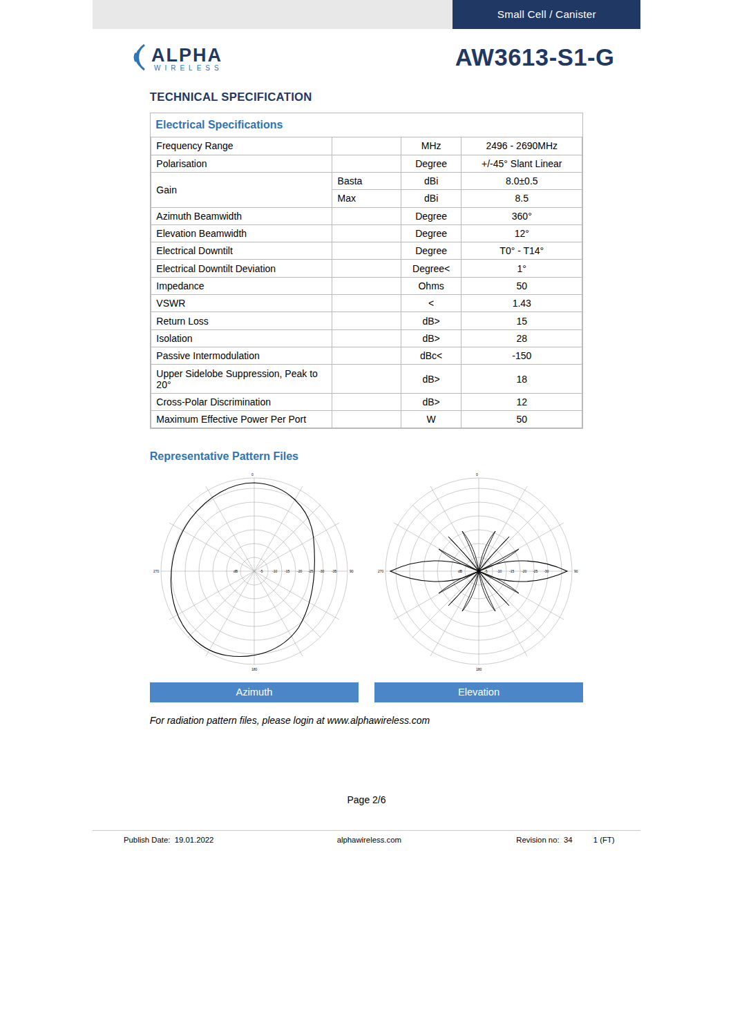Small Cell / Canister
ALPHA WIRELESS
AW3613-S1-G
TECHNICAL SPECIFICATION
Electrical Specifications
| Frequency Range | | MHz | 2496 - 2690MHz |
| Polarisation | | Degree | +/-45° Slant Linear |
| Gain | Basta | dBi | 8.0±0.5 |
| Max | dBi | 8.5 |
| Azimuth Beamwidth | | Degree | 360° |
| Elevation Beamwidth | | Degree | 12° |
| Electrical Downtilt | | Degree | T0° - T14° |
| Electrical Downtilt Deviation | | Degree< | 1° |
| Impedance | | Ohms | 50 |
| VSWR | | < | 1.43 |
| Return Loss | | dB> | 15 |
| Isolation | | dB> | 28 |
| Passive Intermodulation | | dBc< | -150 |
| Upper Sidelobe Suppression, Peak to 20° | | dB> | 18 |
| Cross-Polar Discrimination | | dB> | 12 |
| Maximum Effective Power Per Port | | W | 50 |
Representative Pattern Files
0 180 270 90 -5 -10 -15 -20 -25 -30 -35 dB
0 180 270 90 -5 -10 -15 -20 -25 -30 dB
Azimuth
Elevation
For radiation pattern files, please login at www.alphawireless.com
Page 2/6
Publish Date: 19.01.2022
alphawireless.com
Revision no: 341 (FT)